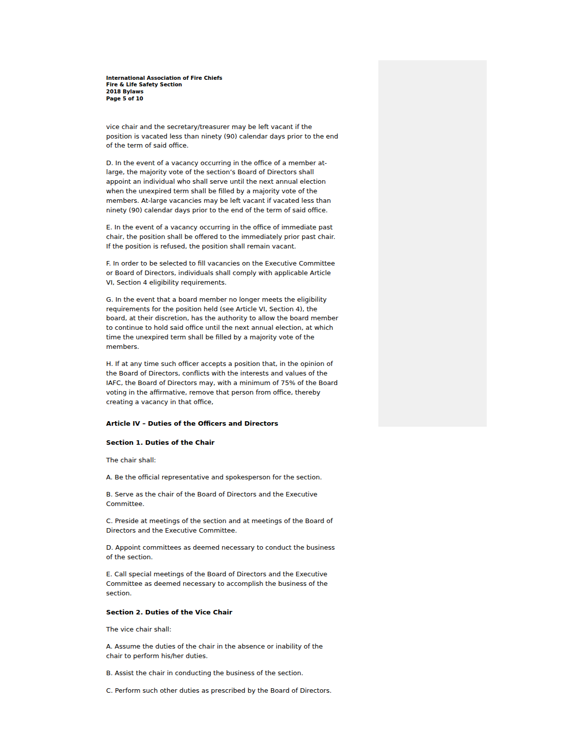International Association of Fire Chiefs
Fire & Life Safety Section
2018 Bylaws
Page 5 of 10
vice chair and the secretary/treasurer may be left vacant if the position is vacated less than ninety (90) calendar days prior to the end of the term of said office.
D. In the event of a vacancy occurring in the office of a member at-large, the majority vote of the section’s Board of Directors shall appoint an individual who shall serve until the next annual election when the unexpired term shall be filled by a majority vote of the members. At-large vacancies may be left vacant if vacated less than ninety (90) calendar days prior to the end of the term of said office.
E. In the event of a vacancy occurring in the office of immediate past chair, the position shall be offered to the immediately prior past chair. If the position is refused, the position shall remain vacant.
F. In order to be selected to fill vacancies on the Executive Committee or Board of Directors, individuals shall comply with applicable Article VI, Section 4 eligibility requirements.
G. In the event that a board member no longer meets the eligibility requirements for the position held (see Article VI, Section 4), the board, at their discretion, has the authority to allow the board member to continue to hold said office until the next annual election, at which time the unexpired term shall be filled by a majority vote of the members.
H. If at any time such officer accepts a position that, in the opinion of the Board of Directors, conflicts with the interests and values of the IAFC, the Board of Directors may, with a minimum of 75% of the Board voting in the affirmative, remove that person from office, thereby creating a vacancy in that office,
Article IV – Duties of the Officers and Directors
Section 1. Duties of the Chair
The chair shall:
A. Be the official representative and spokesperson for the section.
B. Serve as the chair of the Board of Directors and the Executive Committee.
C. Preside at meetings of the section and at meetings of the Board of Directors and the Executive Committee.
D. Appoint committees as deemed necessary to conduct the business of the section.
E. Call special meetings of the Board of Directors and the Executive Committee as deemed necessary to accomplish the business of the section.
Section 2. Duties of the Vice Chair
The vice chair shall:
A. Assume the duties of the chair in the absence or inability of the chair to perform his/her duties.
B. Assist the chair in conducting the business of the section.
C. Perform such other duties as prescribed by the Board of Directors.